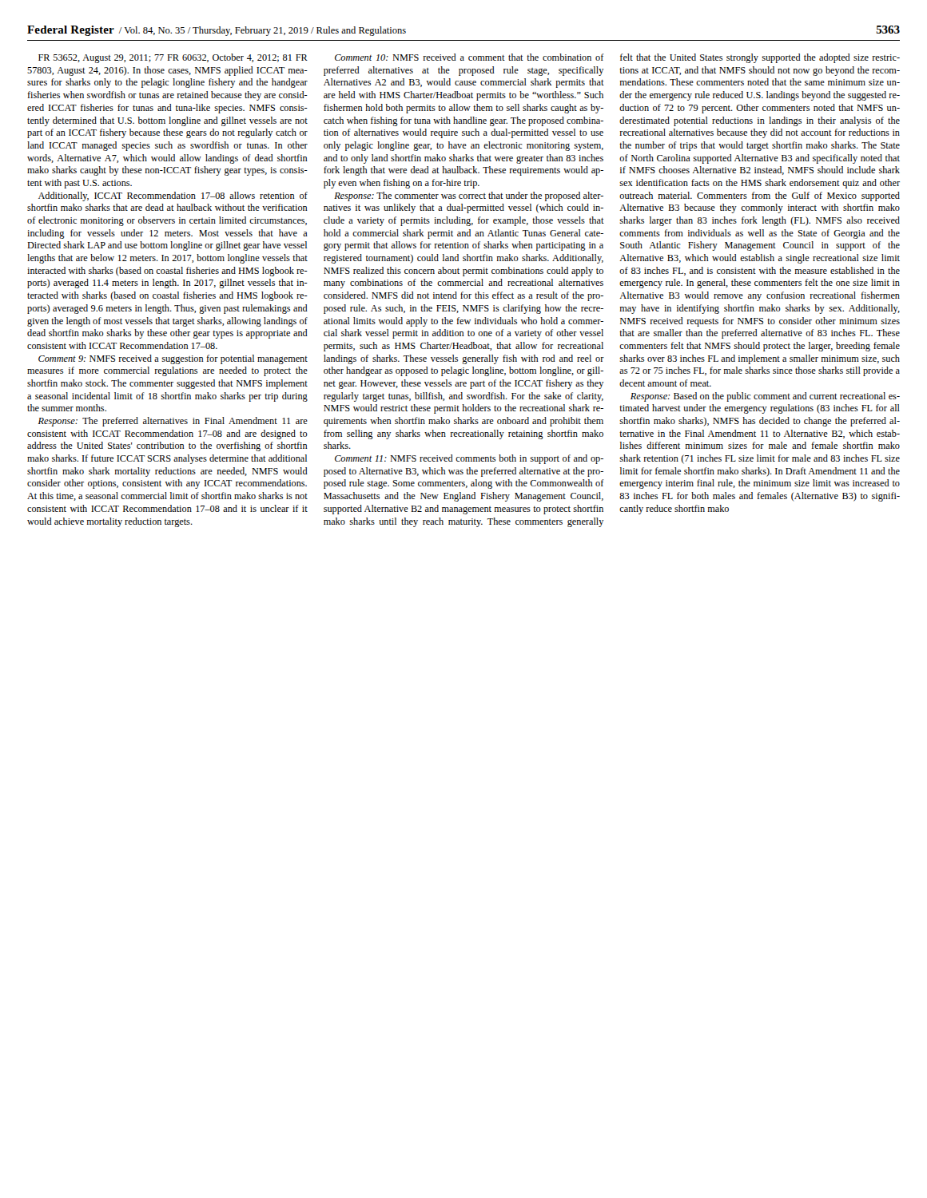Federal Register / Vol. 84, No. 35 / Thursday, February 21, 2019 / Rules and Regulations 5363
FR 53652, August 29, 2011; 77 FR 60632, October 4, 2012; 81 FR 57803, August 24, 2016). In those cases, NMFS applied ICCAT measures for sharks only to the pelagic longline fishery and the handgear fisheries when swordfish or tunas are retained because they are considered ICCAT fisheries for tunas and tuna-like species. NMFS consistently determined that U.S. bottom longline and gillnet vessels are not part of an ICCAT fishery because these gears do not regularly catch or land ICCAT managed species such as swordfish or tunas. In other words, Alternative A7, which would allow landings of dead shortfin mako sharks caught by these non-ICCAT fishery gear types, is consistent with past U.S. actions.
Additionally, ICCAT Recommendation 17–08 allows retention of shortfin mako sharks that are dead at haulback without the verification of electronic monitoring or observers in certain limited circumstances, including for vessels under 12 meters. Most vessels that have a Directed shark LAP and use bottom longline or gillnet gear have vessel lengths that are below 12 meters. In 2017, bottom longline vessels that interacted with sharks (based on coastal fisheries and HMS logbook reports) averaged 11.4 meters in length. In 2017, gillnet vessels that interacted with sharks (based on coastal fisheries and HMS logbook reports) averaged 9.6 meters in length. Thus, given past rulemakings and given the length of most vessels that target sharks, allowing landings of dead shortfin mako sharks by these other gear types is appropriate and consistent with ICCAT Recommendation 17–08.
Comment 9: NMFS received a suggestion for potential management measures if more commercial regulations are needed to protect the shortfin mako stock. The commenter suggested that NMFS implement a seasonal incidental limit of 18 shortfin mako sharks per trip during the summer months.
Response: The preferred alternatives in Final Amendment 11 are consistent with ICCAT Recommendation 17–08 and are designed to address the United States' contribution to the overfishing of shortfin mako sharks. If future ICCAT SCRS analyses determine that additional shortfin mako shark mortality reductions are needed, NMFS would consider other options, consistent with any ICCAT recommendations. At this time, a seasonal commercial limit of shortfin mako sharks is not consistent with ICCAT Recommendation 17–08 and it is unclear if it would achieve mortality reduction targets.
Comment 10: NMFS received a comment that the combination of preferred alternatives at the proposed rule stage, specifically Alternatives A2 and B3, would cause commercial shark permits that are held with HMS Charter/Headboat permits to be “worthless.” Such fishermen hold both permits to allow them to sell sharks caught as bycatch when fishing for tuna with handline gear. The proposed combination of alternatives would require such a dual-permitted vessel to use only pelagic longline gear, to have an electronic monitoring system, and to only land shortfin mako sharks that were greater than 83 inches fork length that were dead at haulback. These requirements would apply even when fishing on a for-hire trip.
Response: The commenter was correct that under the proposed alternatives it was unlikely that a dual-permitted vessel (which could include a variety of permits including, for example, those vessels that hold a commercial shark permit and an Atlantic Tunas General category permit that allows for retention of sharks when participating in a registered tournament) could land shortfin mako sharks. Additionally, NMFS realized this concern about permit combinations could apply to many combinations of the commercial and recreational alternatives considered. NMFS did not intend for this effect as a result of the proposed rule. As such, in the FEIS, NMFS is clarifying how the recreational limits would apply to the few individuals who hold a commercial shark vessel permit in addition to one of a variety of other vessel permits, such as HMS Charter/Headboat, that allow for recreational landings of sharks. These vessels generally fish with rod and reel or other handgear as opposed to pelagic longline, bottom longline, or gillnet gear. However, these vessels are part of the ICCAT fishery as they regularly target tunas, billfish, and swordfish. For the sake of clarity, NMFS would restrict these permit holders to the recreational shark requirements when shortfin mako sharks are onboard and prohibit them from selling any sharks when recreationally retaining shortfin mako sharks.
Comment 11: NMFS received comments both in support of and opposed to Alternative B3, which was the preferred alternative at the proposed rule stage. Some commenters, along with the Commonwealth of Massachusetts and the New England Fishery Management Council, supported Alternative B2 and management measures to protect shortfin mako sharks until they reach maturity. These commenters generally felt that the United States strongly supported the adopted size restrictions at ICCAT, and that NMFS should not now go beyond the recommendations. These commenters noted that the same minimum size under the emergency rule reduced U.S. landings beyond the suggested reduction of 72 to 79 percent. Other commenters noted that NMFS underestimated potential reductions in landings in their analysis of the recreational alternatives because they did not account for reductions in the number of trips that would target shortfin mako sharks. The State of North Carolina supported Alternative B3 and specifically noted that if NMFS chooses Alternative B2 instead, NMFS should include shark sex identification facts on the HMS shark endorsement quiz and other outreach material. Commenters from the Gulf of Mexico supported Alternative B3 because they commonly interact with shortfin mako sharks larger than 83 inches fork length (FL). NMFS also received comments from individuals as well as the State of Georgia and the South Atlantic Fishery Management Council in support of the Alternative B3, which would establish a single recreational size limit of 83 inches FL, and is consistent with the measure established in the emergency rule. In general, these commenters felt the one size limit in Alternative B3 would remove any confusion recreational fishermen may have in identifying shortfin mako sharks by sex. Additionally, NMFS received requests for NMFS to consider other minimum sizes that are smaller than the preferred alternative of 83 inches FL. These commenters felt that NMFS should protect the larger, breeding female sharks over 83 inches FL and implement a smaller minimum size, such as 72 or 75 inches FL, for male sharks since those sharks still provide a decent amount of meat.
Response: Based on the public comment and current recreational estimated harvest under the emergency regulations (83 inches FL for all shortfin mako sharks), NMFS has decided to change the preferred alternative in the Final Amendment 11 to Alternative B2, which establishes different minimum sizes for male and female shortfin mako shark retention (71 inches FL size limit for male and 83 inches FL size limit for female shortfin mako sharks). In Draft Amendment 11 and the emergency interim final rule, the minimum size limit was increased to 83 inches FL for both males and females (Alternative B3) to significantly reduce shortfin mako